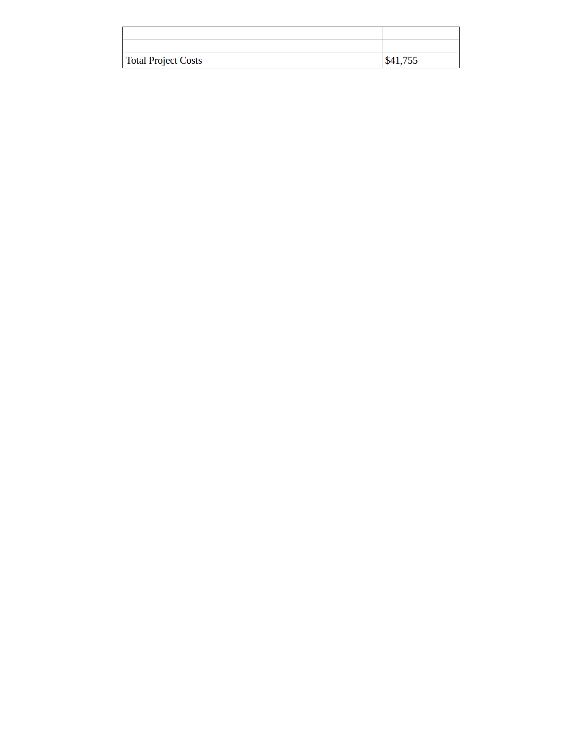| Total Project Costs | $41,755 |